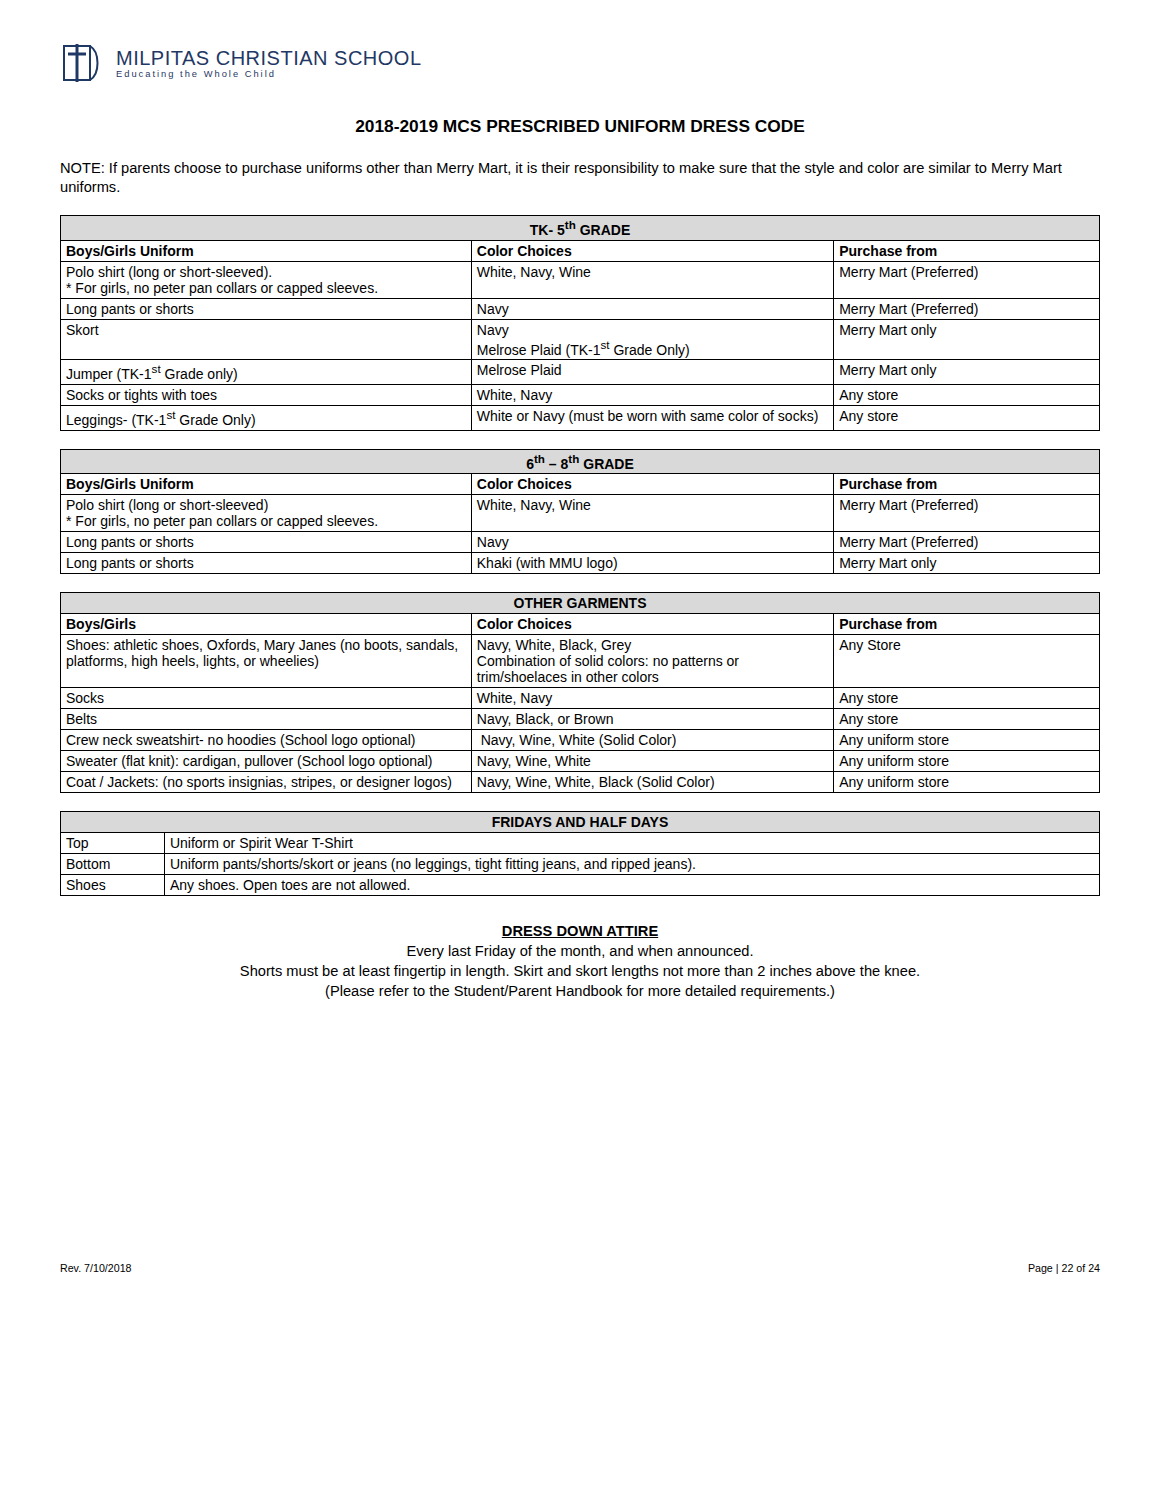MILPITAS CHRISTIAN SCHOOL
Educating the Whole Child
2018-2019 MCS PRESCRIBED UNIFORM DRESS CODE
NOTE: If parents choose to purchase uniforms other than Merry Mart, it is their responsibility to make sure that the style and color are similar to Merry Mart uniforms.
| TK- 5 th GRADE |
| --- |
| Boys/Girls Uniform | Color Choices | Purchase from |
| Polo shirt (long or short-sleeved). * For girls, no peter pan collars or capped sleeves. | White, Navy, Wine | Merry Mart (Preferred) |
| Long pants or shorts | Navy | Merry Mart (Preferred) |
| Skort | Navy Melrose Plaid (TK-1 st Grade Only) | Merry Mart only |
| Jumper (TK-1 st Grade only) | Melrose Plaid | Merry Mart only |
| Socks or tights with toes | White, Navy | Any store |
| Leggings- (TK-1 st Grade Only) | White or Navy (must be worn with same color of socks) | Any store |
| 6 th – 8 th GRADE |
| --- |
| Boys/Girls Uniform | Color Choices | Purchase from |
| Polo shirt (long or short-sleeved) * For girls, no peter pan collars or capped sleeves. | White, Navy, Wine | Merry Mart (Preferred) |
| Long pants or shorts | Navy | Merry Mart (Preferred) |
| Long pants or shorts | Khaki (with MMU logo) | Merry Mart only |
| OTHER GARMENTS |
| --- |
| Boys/Girls | Color Choices | Purchase from |
| Shoes: athletic shoes, Oxfords, Mary Janes (no boots, sandals, platforms, high heels, lights, or wheelies) | Navy, White, Black, Grey Combination of solid colors: no patterns or trim/shoelaces in other colors | Any Store |
| Socks | White, Navy | Any store |
| Belts | Navy, Black, or Brown | Any store |
| Crew neck sweatshirt- no hoodies (School logo optional) | Navy, Wine, White (Solid Color) | Any uniform store |
| Sweater (flat knit): cardigan, pullover (School logo optional) | Navy, Wine, White | Any uniform store |
| Coat / Jackets: (no sports insignias, stripes, or designer logos) | Navy, Wine, White, Black (Solid Color) | Any uniform store |
| FRIDAYS AND HALF DAYS |
| --- |
| Top | Uniform or Spirit Wear T-Shirt |
| Bottom | Uniform pants/shorts/skort or jeans (no leggings, tight fitting jeans, and ripped jeans). |
| Shoes | Any shoes. Open toes are not allowed. |
DRESS DOWN ATTIRE
Every last Friday of the month, and when announced.
Shorts must be at least fingertip in length. Skirt and skort lengths not more than 2 inches above the knee.
(Please refer to the Student/Parent Handbook for more detailed requirements.)
Rev. 7/10/2018 Page | 22 of 24